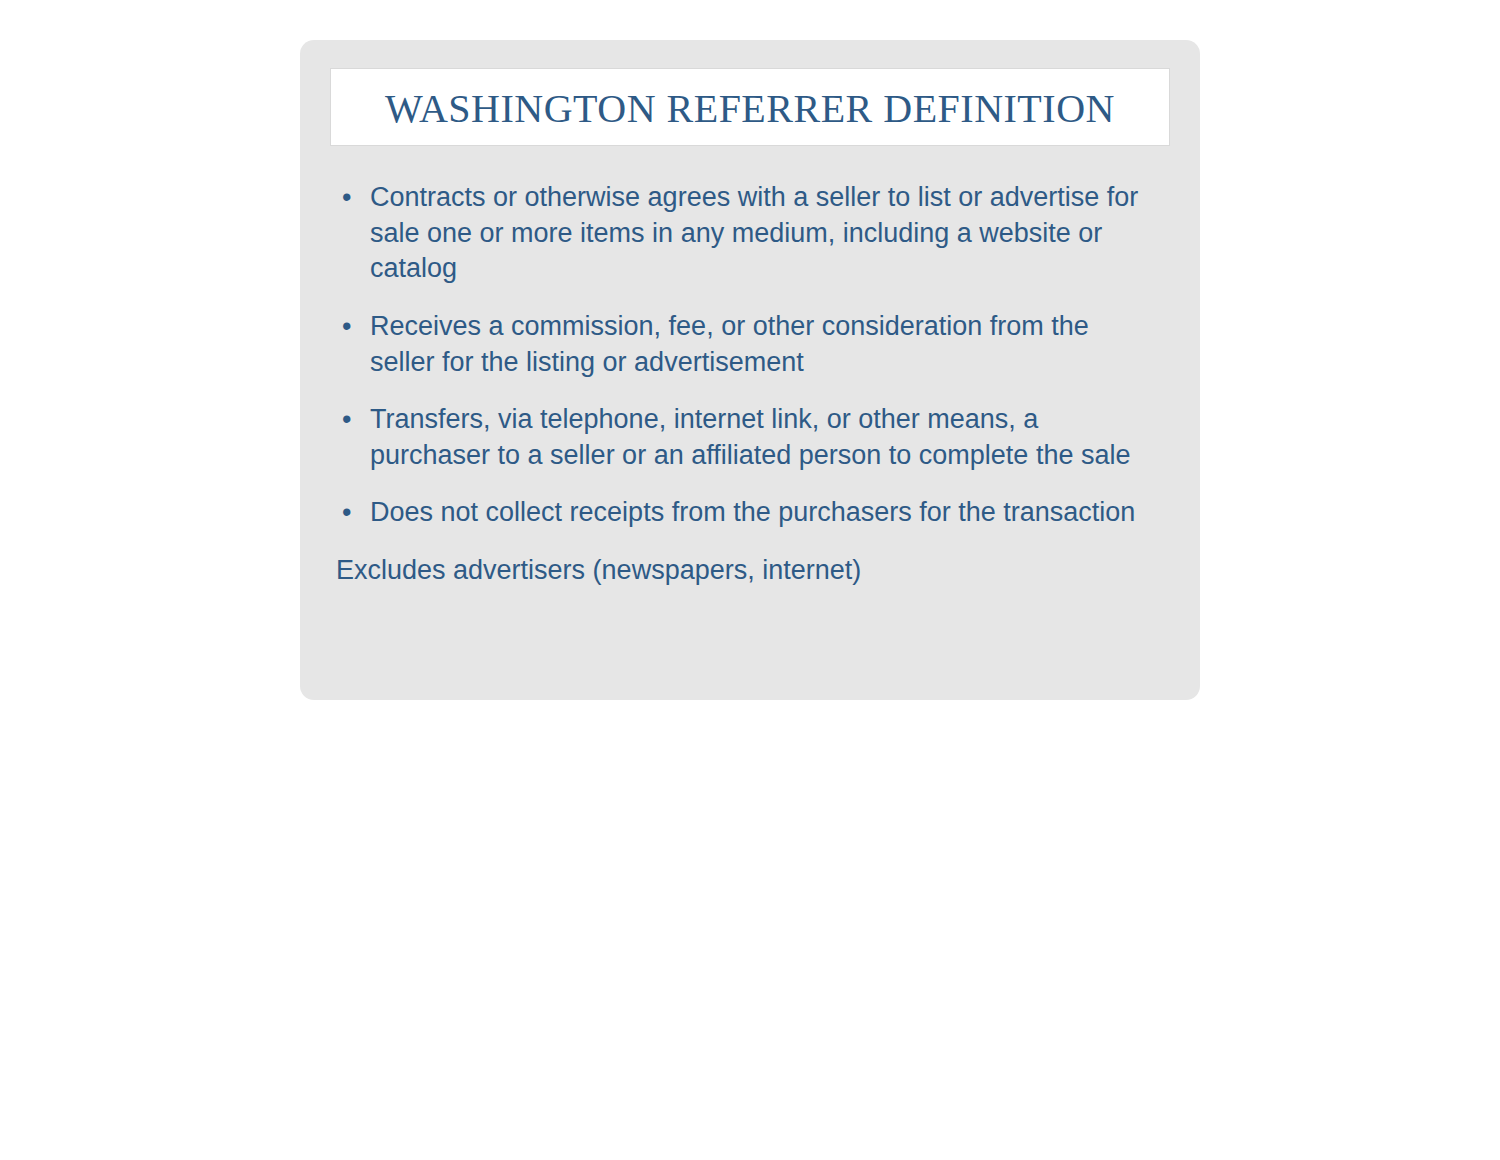Washington Referrer Definition
Contracts or otherwise agrees with a seller to list or advertise for sale one or more items in any medium, including a website or catalog
Receives a commission, fee, or other consideration from the seller for the listing or advertisement
Transfers, via telephone, internet link, or other means, a purchaser to a seller or an affiliated person to complete the sale
Does not collect receipts from the purchasers for the transaction
Excludes advertisers (newspapers, internet)